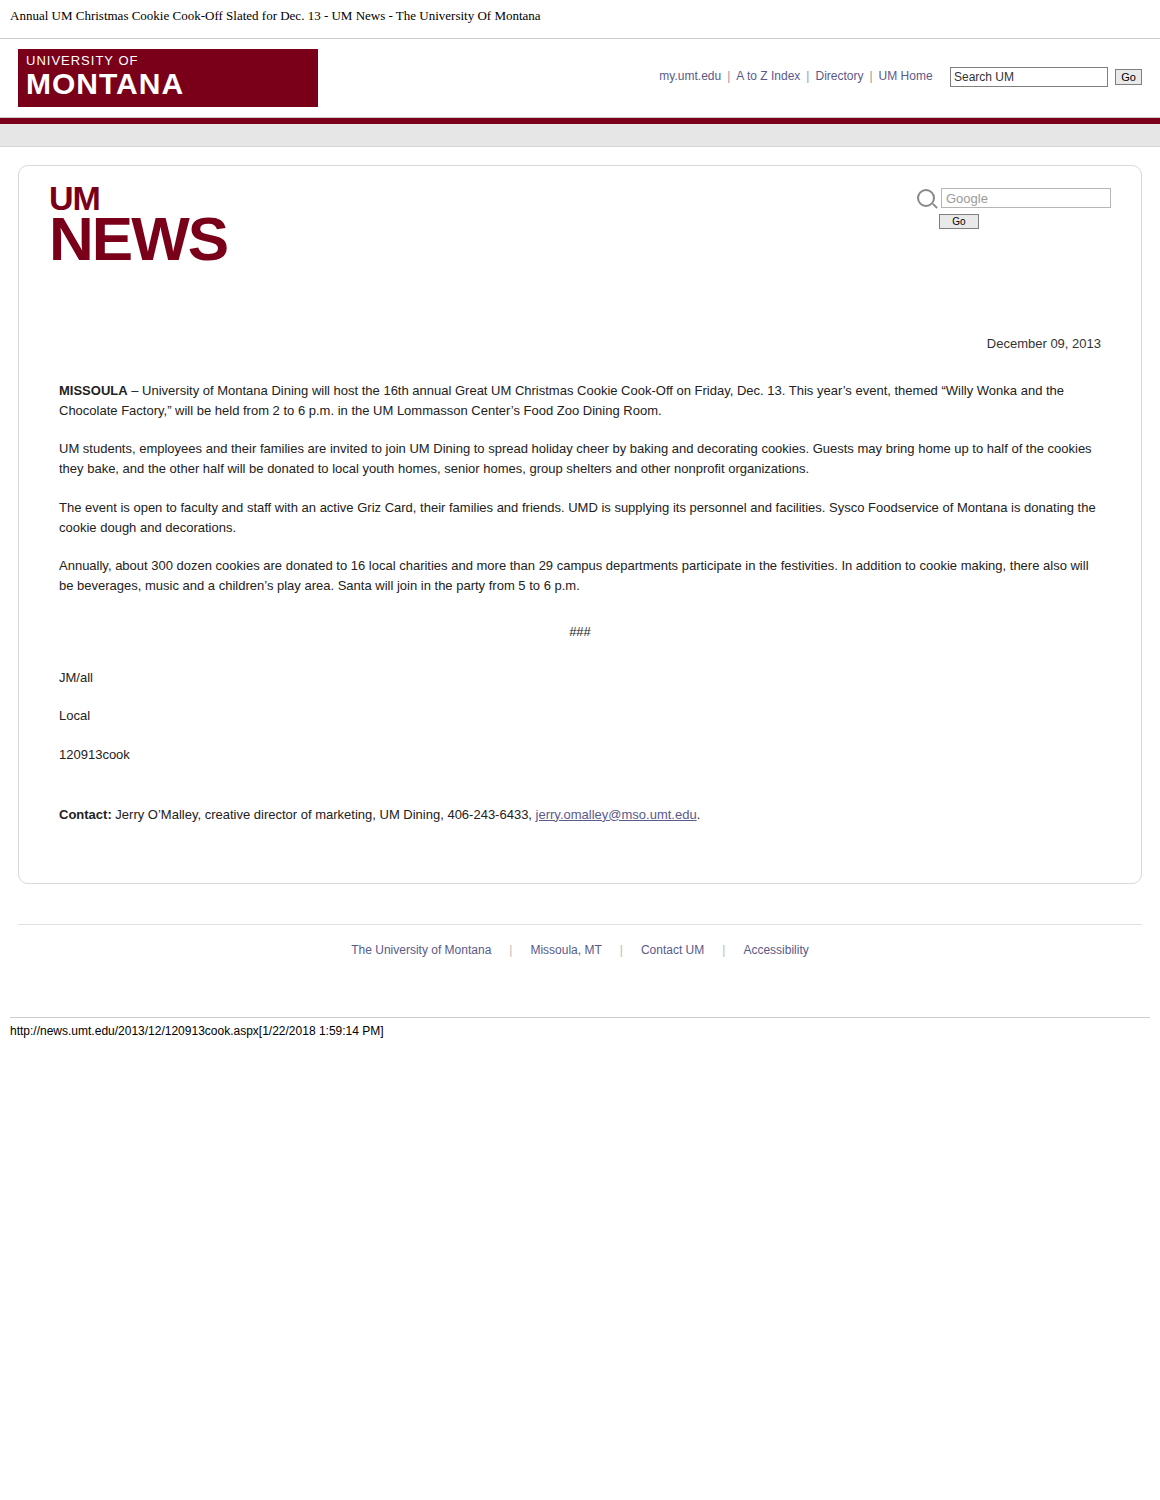Annual UM Christmas Cookie Cook-Off Slated for Dec. 13 - UM News - The University Of Montana
UNIVERSITY OF MONTANA
my.umt.edu|A to Z Index|Directory|UM Home Go
UM NEWS
Google Go
December 09, 2013
MISSOULA – University of Montana Dining will host the 16th annual Great UM Christmas Cookie Cook-Off on Friday, Dec. 13. This year’s event, themed “Willy Wonka and the Chocolate Factory,” will be held from 2 to 6 p.m. in the UM Lommasson Center’s Food Zoo Dining Room.
UM students, employees and their families are invited to join UM Dining to spread holiday cheer by baking and decorating cookies. Guests may bring home up to half of the cookies they bake, and the other half will be donated to local youth homes, senior homes, group shelters and other nonprofit organizations.
The event is open to faculty and staff with an active Griz Card, their families and friends. UMD is supplying its personnel and facilities. Sysco Foodservice of Montana is donating the cookie dough and decorations.
Annually, about 300 dozen cookies are donated to 16 local charities and more than 29 campus departments participate in the festivities. In addition to cookie making, there also will be beverages, music and a children’s play area. Santa will join in the party from 5 to 6 p.m.
###
JM/all
Local
120913cook
Contact: Jerry O’Malley, creative director of marketing, UM Dining, 406-243-6433, jerry.omalley@mso.umt.edu.
The University of Montana|Missoula, MT|Contact UM|Accessibility
http://news.umt.edu/2013/12/120913cook.aspx[1/22/2018 1:59:14 PM]